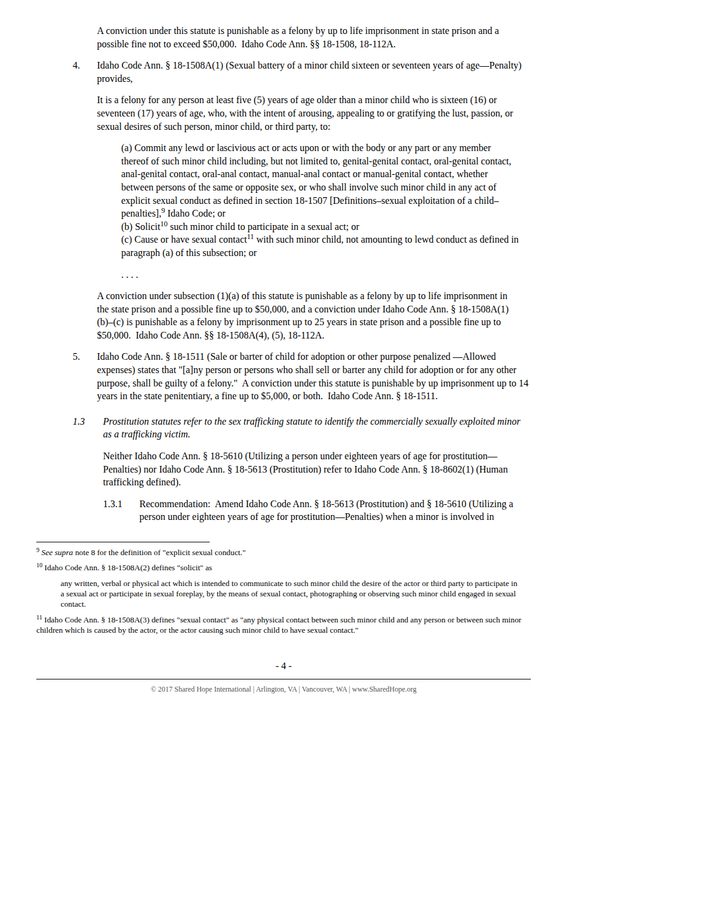A conviction under this statute is punishable as a felony by up to life imprisonment in state prison and a possible fine not to exceed $50,000. Idaho Code Ann. §§ 18-1508, 18-112A.
4.
Idaho Code Ann. § 18-1508A(1) (Sexual battery of a minor child sixteen or seventeen years of age—Penalty) provides,
It is a felony for any person at least five (5) years of age older than a minor child who is sixteen (16) or seventeen (17) years of age, who, with the intent of arousing, appealing to or gratifying the lust, passion, or sexual desires of such person, minor child, or third party, to:
(a) Commit any lewd or lascivious act or acts upon or with the body or any part or any member thereof of such minor child including, but not limited to, genital-genital contact, oral-genital contact, anal-genital contact, oral-anal contact, manual-anal contact or manual-genital contact, whether between persons of the same or opposite sex, or who shall involve such minor child in any act of explicit sexual conduct as defined in section 18-1507 [Definitions–sexual exploitation of a child–penalties],9 Idaho Code; or
(b) Solicit10 such minor child to participate in a sexual act; or
(c) Cause or have sexual contact11 with such minor child, not amounting to lewd conduct as defined in paragraph (a) of this subsection; or
. . . .
A conviction under subsection (1)(a) of this statute is punishable as a felony by up to life imprisonment in the state prison and a possible fine up to $50,000, and a conviction under Idaho Code Ann. § 18-1508A(1)(b)–(c) is punishable as a felony by imprisonment up to 25 years in state prison and a possible fine up to $50,000. Idaho Code Ann. §§ 18-1508A(4), (5), 18-112A.
5.
Idaho Code Ann. § 18-1511 (Sale or barter of child for adoption or other purpose penalized —Allowed expenses) states that "[a]ny person or persons who shall sell or barter any child for adoption or for any other purpose, shall be guilty of a felony." A conviction under this statute is punishable by up imprisonment up to 14 years in the state penitentiary, a fine up to $5,000, or both. Idaho Code Ann. § 18-1511.
1.3
Prostitution statutes refer to the sex trafficking statute to identify the commercially sexually exploited minor as a trafficking victim.
Neither Idaho Code Ann. § 18-5610 (Utilizing a person under eighteen years of age for prostitution—Penalties) nor Idaho Code Ann. § 18-5613 (Prostitution) refer to Idaho Code Ann. § 18-8602(1) (Human trafficking defined).
1.3.1
Recommendation: Amend Idaho Code Ann. § 18-5613 (Prostitution) and § 18-5610 (Utilizing a person under eighteen years of age for prostitution—Penalties) when a minor is involved in
9 See supra note 8 for the definition of "explicit sexual conduct."
10 Idaho Code Ann. § 18-1508A(2) defines "solicit" as
any written, verbal or physical act which is intended to communicate to such minor child the desire of the actor or third party to participate in a sexual act or participate in sexual foreplay, by the means of sexual contact, photographing or observing such minor child engaged in sexual contact.
11 Idaho Code Ann. § 18-1508A(3) defines "sexual contact" as "any physical contact between such minor child and any person or between such minor children which is caused by the actor, or the actor causing such minor child to have sexual contact."
- 4 -
© 2017 Shared Hope International | Arlington, VA | Vancouver, WA | www.SharedHope.org